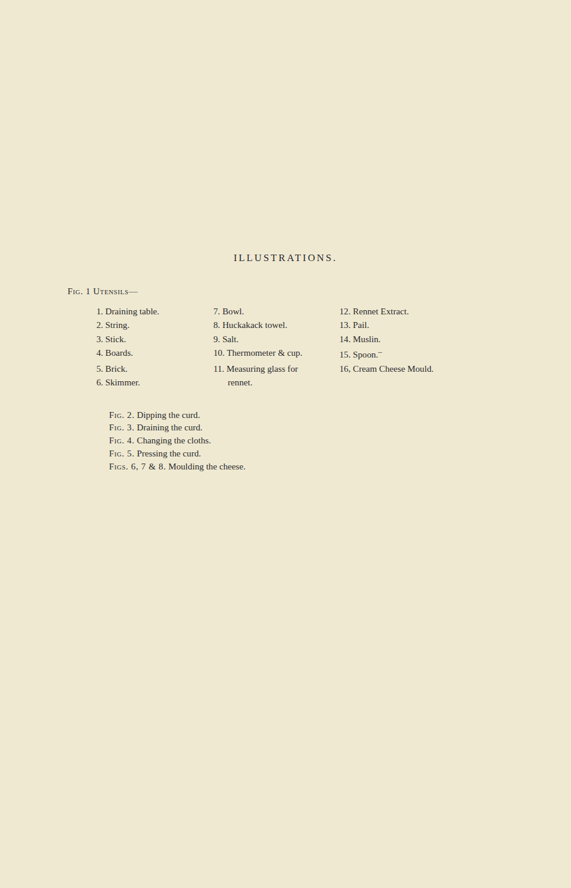ILLUSTRATIONS.
Fig. 1 Utensils—
| 1. Draining table. | 7. Bowl. | 12. Rennet Extract. |
| 2. String. | 8. Huckakack towel. | 13. Pail. |
| 3. Stick. | 9. Salt. | 14. Muslin. |
| 4. Boards. | 10. Thermometer & cup. | 15. Spoon. – |
| 5. Brick. | 11. Measuring glass for | 16, Cream Cheese Mould. |
| 6. Skimmer. | rennet. | |
Fig. 2. Dipping the curd.
Fig. 3. Draining the curd.
Fig. 4. Changing the cloths.
Fig. 5. Pressing the curd.
Figs. 6, 7 & 8. Moulding the cheese.